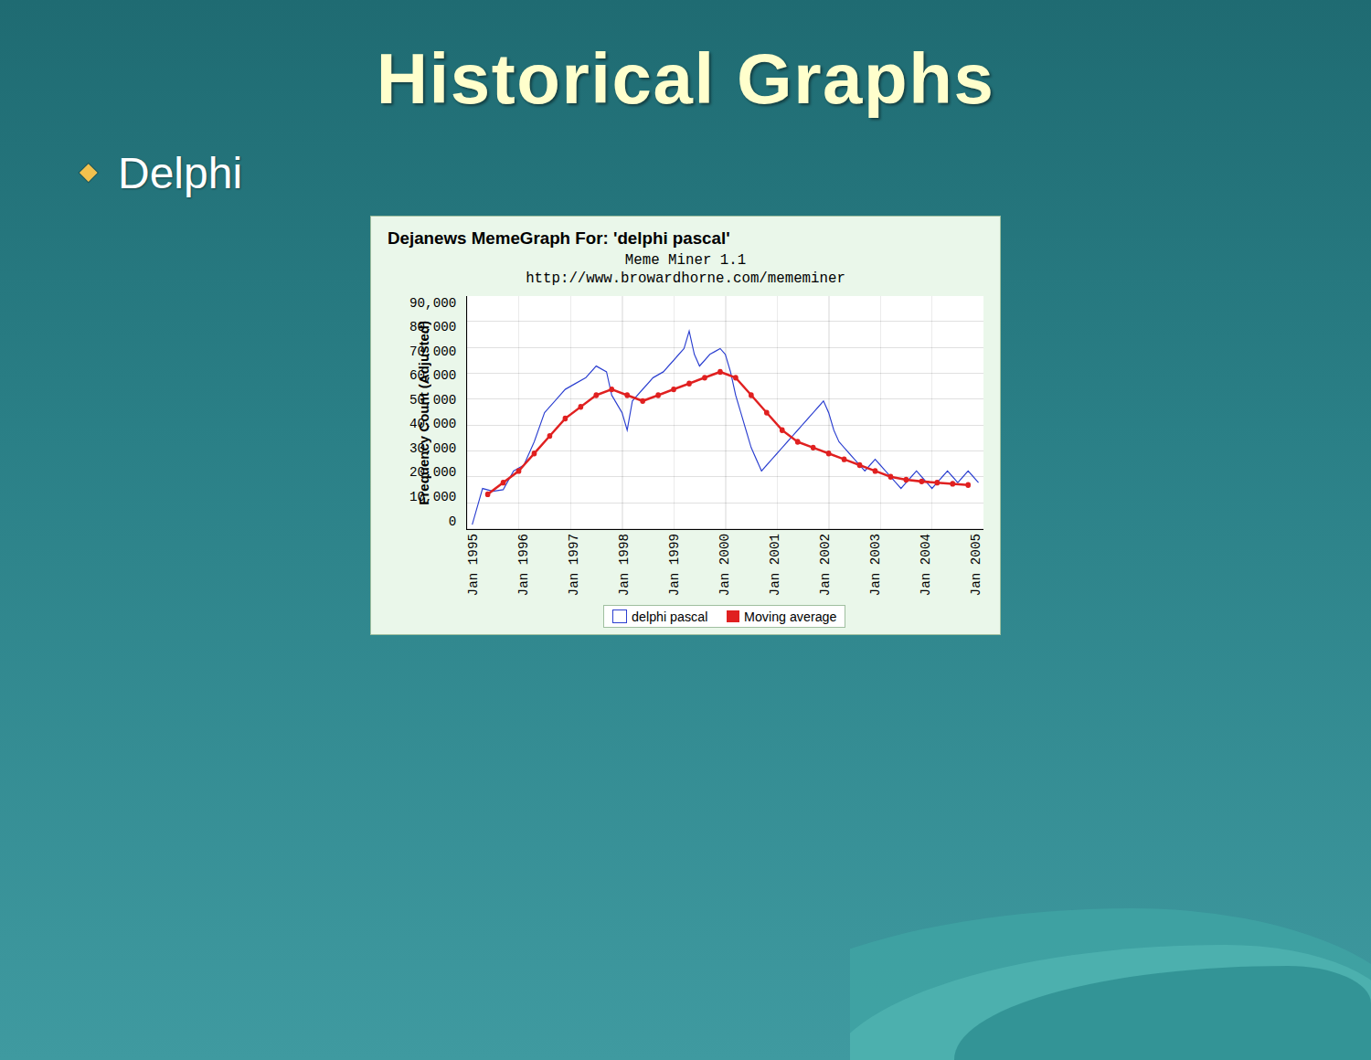Historical Graphs
Delphi
Dejanews MemeGraph For: 'delphi pascal'
Meme Miner 1.1
http://www.browardhorne.com/mememiner
Frequency Count (Adjusted)
90,000 80,000 70,000 60,000 50,000 40,000 30,000 20,000 10,000 0
Jan 1995 Jan 1996 Jan 1997 Jan 1998 Jan 1999 Jan 2000 Jan 2001 Jan 2002 Jan 2003 Jan 2004 Jan 2005
delphi pascal Moving average